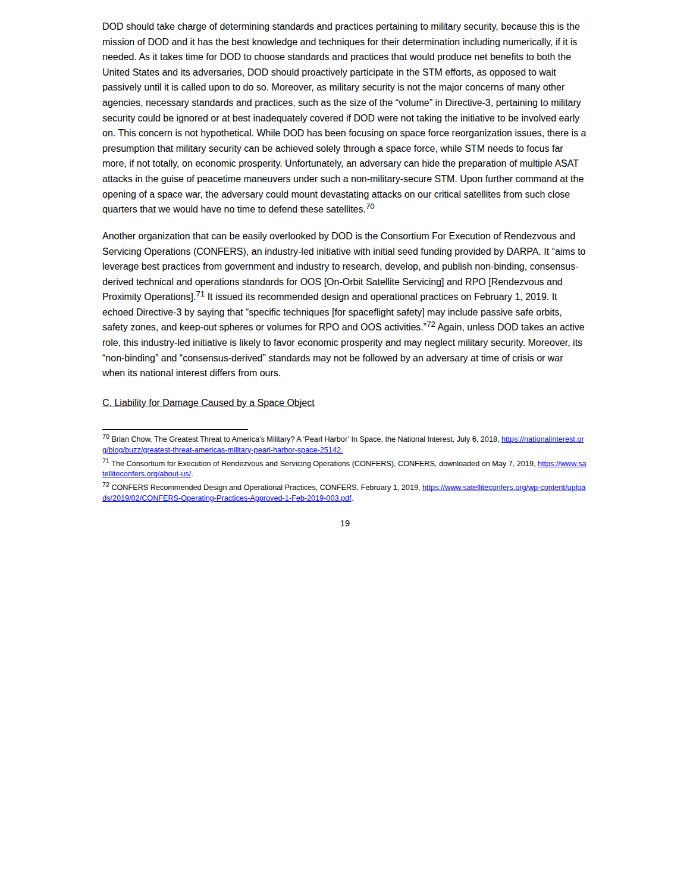DOD should take charge of determining standards and practices pertaining to military security, because this is the mission of DOD and it has the best knowledge and techniques for their determination including numerically, if it is needed. As it takes time for DOD to choose standards and practices that would produce net benefits to both the United States and its adversaries, DOD should proactively participate in the STM efforts, as opposed to wait passively until it is called upon to do so. Moreover, as military security is not the major concerns of many other agencies, necessary standards and practices, such as the size of the “volume” in Directive-3, pertaining to military security could be ignored or at best inadequately covered if DOD were not taking the initiative to be involved early on. This concern is not hypothetical. While DOD has been focusing on space force reorganization issues, there is a presumption that military security can be achieved solely through a space force, while STM needs to focus far more, if not totally, on economic prosperity. Unfortunately, an adversary can hide the preparation of multiple ASAT attacks in the guise of peacetime maneuvers under such a non-military-secure STM. Upon further command at the opening of a space war, the adversary could mount devastating attacks on our critical satellites from such close quarters that we would have no time to defend these satellites.70
Another organization that can be easily overlooked by DOD is the Consortium For Execution of Rendezvous and Servicing Operations (CONFERS), an industry-led initiative with initial seed funding provided by DARPA. It “aims to leverage best practices from government and industry to research, develop, and publish non-binding, consensus-derived technical and operations standards for OOS [On-Orbit Satellite Servicing] and RPO [Rendezvous and Proximity Operations].71 It issued its recommended design and operational practices on February 1, 2019. It echoed Directive-3 by saying that “specific techniques [for spaceflight safety] may include passive safe orbits, safety zones, and keep-out spheres or volumes for RPO and OOS activities.”72 Again, unless DOD takes an active role, this industry-led initiative is likely to favor economic prosperity and may neglect military security. Moreover, its “non-binding” and “consensus-derived” standards may not be followed by an adversary at time of crisis or war when its national interest differs from ours.
C. Liability for Damage Caused by a Space Object
70 Brian Chow, The Greatest Threat to America’s Military? A ‘Pearl Harbor’ In Space, the National Interest, July 6, 2018, https://nationalinterest.org/blog/buzz/greatest-threat-americas-military-pearl-harbor-space-25142.
71 The Consortium for Execution of Rendezvous and Servicing Operations (CONFERS), CONFERS, downloaded on May 7, 2019, https://www.satelliteconfers.org/about-us/.
72 CONFERS Recommended Design and Operational Practices, CONFERS, February 1, 2019, https://www.satelliteconfers.org/wp-content/uploads/2019/02/CONFERS-Operating-Practices-Approved-1-Feb-2019-003.pdf.
19